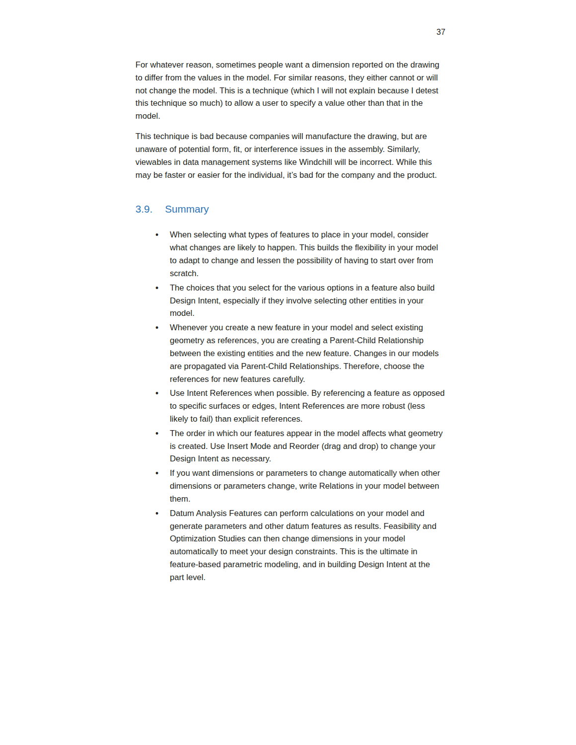37
For whatever reason, sometimes people want a dimension reported on the drawing to differ from the values in the model. For similar reasons, they either cannot or will not change the model. This is a technique (which I will not explain because I detest this technique so much) to allow a user to specify a value other than that in the model.
This technique is bad because companies will manufacture the drawing, but are unaware of potential form, fit, or interference issues in the assembly. Similarly, viewables in data management systems like Windchill will be incorrect. While this may be faster or easier for the individual, it’s bad for the company and the product.
3.9. Summary
When selecting what types of features to place in your model, consider what changes are likely to happen. This builds the flexibility in your model to adapt to change and lessen the possibility of having to start over from scratch.
The choices that you select for the various options in a feature also build Design Intent, especially if they involve selecting other entities in your model.
Whenever you create a new feature in your model and select existing geometry as references, you are creating a Parent-Child Relationship between the existing entities and the new feature. Changes in our models are propagated via Parent-Child Relationships. Therefore, choose the references for new features carefully.
Use Intent References when possible. By referencing a feature as opposed to specific surfaces or edges, Intent References are more robust (less likely to fail) than explicit references.
The order in which our features appear in the model affects what geometry is created. Use Insert Mode and Reorder (drag and drop) to change your Design Intent as necessary.
If you want dimensions or parameters to change automatically when other dimensions or parameters change, write Relations in your model between them.
Datum Analysis Features can perform calculations on your model and generate parameters and other datum features as results. Feasibility and Optimization Studies can then change dimensions in your model automatically to meet your design constraints. This is the ultimate in feature-based parametric modeling, and in building Design Intent at the part level.